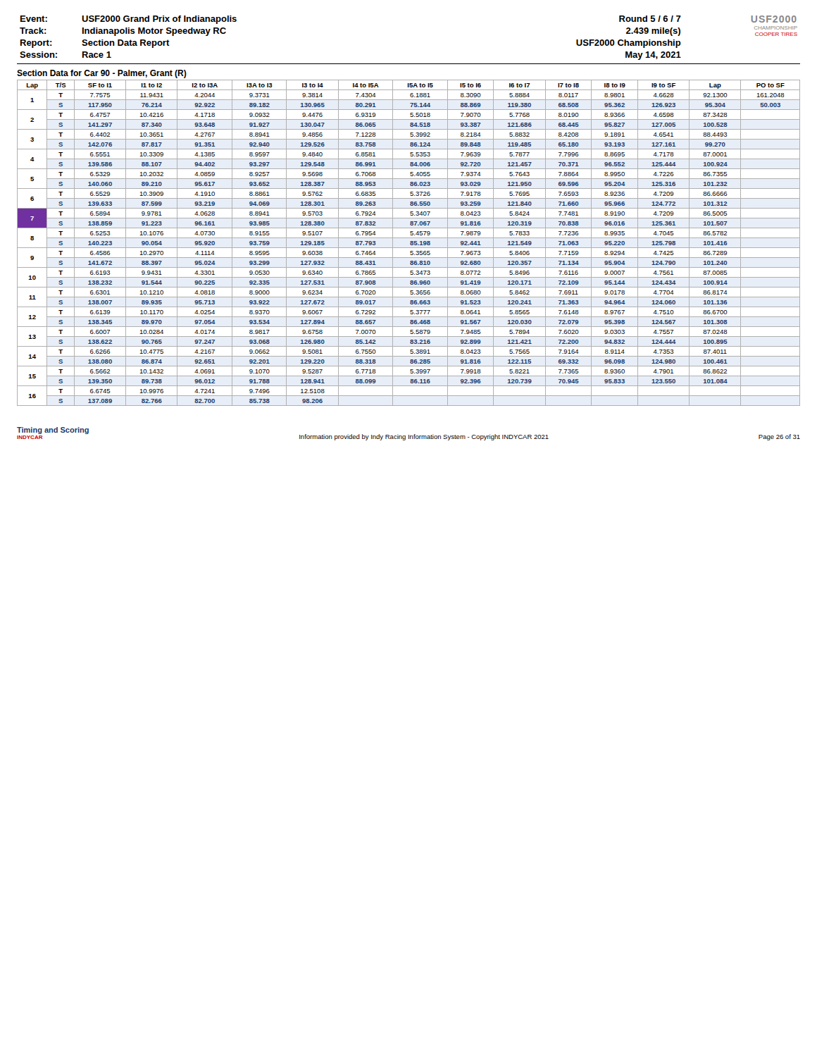| Event: | USF2000 Grand Prix of Indianapolis | Round 5 / 6 / 7 | USF2000 CHAMPIONSHIP COOPER TIRES |
| Track: | Indianapolis Motor Speedway RC | 2.439 mile(s) |
| Report: | Section Data Report | USF2000 Championship |
| Session: | Race 1 | May 14, 2021 |
Section Data for Car 90 - Palmer, Grant (R)
| Lap | T/S | SF to I1 | I1 to I2 | I2 to I3A | I3A to I3 | I3 to I4 | I4 to I5A | I5A to I5 | I5 to I6 | I6 to I7 | I7 to I8 | I8 to I9 | I9 to SF | Lap | PO to SF |
| --- | --- | --- | --- | --- | --- | --- | --- | --- | --- | --- | --- | --- | --- | --- | --- |
| 1 | T | 7.7575 | 11.9431 | 4.2044 | 9.3731 | 9.3814 | 7.4304 | 6.1881 | 8.3090 | 5.8884 | 8.0117 | 8.9801 | 4.6628 | 92.1300 | 161.2048 |
| S | 117.950 | 76.214 | 92.922 | 89.182 | 130.965 | 80.291 | 75.144 | 88.869 | 119.380 | 68.508 | 95.362 | 126.923 | 95.304 | 50.003 |
| 2 | T | 6.4757 | 10.4216 | 4.1718 | 9.0932 | 9.4476 | 6.9319 | 5.5018 | 7.9070 | 5.7768 | 8.0190 | 8.9366 | 4.6598 | 87.3428 | |
| S | 141.297 | 87.340 | 93.648 | 91.927 | 130.047 | 86.065 | 84.518 | 93.387 | 121.686 | 68.445 | 95.827 | 127.005 | 100.528 | |
| 3 | T | 6.4402 | 10.3651 | 4.2767 | 8.8941 | 9.4856 | 7.1228 | 5.3992 | 8.2184 | 5.8832 | 8.4208 | 9.1891 | 4.6541 | 88.4493 | |
| S | 142.076 | 87.817 | 91.351 | 92.940 | 129.526 | 83.758 | 86.124 | 89.848 | 119.485 | 65.180 | 93.193 | 127.161 | 99.270 | |
| 4 | T | 6.5551 | 10.3309 | 4.1385 | 8.9597 | 9.4840 | 6.8581 | 5.5353 | 7.9639 | 5.7877 | 7.7996 | 8.8695 | 4.7178 | 87.0001 | |
| S | 139.586 | 88.107 | 94.402 | 93.297 | 129.548 | 86.991 | 84.006 | 92.720 | 121.457 | 70.371 | 96.552 | 125.444 | 100.924 | |
| 5 | T | 6.5329 | 10.2032 | 4.0859 | 8.9257 | 9.5698 | 6.7068 | 5.4055 | 7.9374 | 5.7643 | 7.8864 | 8.9950 | 4.7226 | 86.7355 | |
| S | 140.060 | 89.210 | 95.617 | 93.652 | 128.387 | 88.953 | 86.023 | 93.029 | 121.950 | 69.596 | 95.204 | 125.316 | 101.232 | |
| 6 | T | 6.5529 | 10.3909 | 4.1910 | 8.8861 | 9.5762 | 6.6835 | 5.3726 | 7.9178 | 5.7695 | 7.6593 | 8.9236 | 4.7209 | 86.6666 | |
| S | 139.633 | 87.599 | 93.219 | 94.069 | 128.301 | 89.263 | 86.550 | 93.259 | 121.840 | 71.660 | 95.966 | 124.772 | 101.312 | |
| 7 | T | 6.5894 | 9.9781 | 4.0628 | 8.8941 | 9.5703 | 6.7924 | 5.3407 | 8.0423 | 5.8424 | 7.7481 | 8.9190 | 4.7209 | 86.5005 | |
| S | 138.859 | 91.223 | 96.161 | 93.985 | 128.380 | 87.832 | 87.067 | 91.816 | 120.319 | 70.838 | 96.016 | 125.361 | 101.507 | |
| 8 | T | 6.5253 | 10.1076 | 4.0730 | 8.9155 | 9.5107 | 6.7954 | 5.4579 | 7.9879 | 5.7833 | 7.7236 | 8.9935 | 4.7045 | 86.5782 | |
| S | 140.223 | 90.054 | 95.920 | 93.759 | 129.185 | 87.793 | 85.198 | 92.441 | 121.549 | 71.063 | 95.220 | 125.798 | 101.416 | |
| 9 | T | 6.4586 | 10.2970 | 4.1114 | 8.9595 | 9.6038 | 6.7464 | 5.3565 | 7.9673 | 5.8406 | 7.7159 | 8.9294 | 4.7425 | 86.7289 | |
| S | 141.672 | 88.397 | 95.024 | 93.299 | 127.932 | 88.431 | 86.810 | 92.680 | 120.357 | 71.134 | 95.904 | 124.790 | 101.240 | |
| 10 | T | 6.6193 | 9.9431 | 4.3301 | 9.0530 | 9.6340 | 6.7865 | 5.3473 | 8.0772 | 5.8496 | 7.6116 | 9.0007 | 4.7561 | 87.0085 | |
| S | 138.232 | 91.544 | 90.225 | 92.335 | 127.531 | 87.908 | 86.960 | 91.419 | 120.171 | 72.109 | 95.144 | 124.434 | 100.914 | |
| 11 | T | 6.6301 | 10.1210 | 4.0818 | 8.9000 | 9.6234 | 6.7020 | 5.3656 | 8.0680 | 5.8462 | 7.6911 | 9.0178 | 4.7704 | 86.8174 | |
| S | 138.007 | 89.935 | 95.713 | 93.922 | 127.672 | 89.017 | 86.663 | 91.523 | 120.241 | 71.363 | 94.964 | 124.060 | 101.136 | |
| 12 | T | 6.6139 | 10.1170 | 4.0254 | 8.9370 | 9.6067 | 6.7292 | 5.3777 | 8.0641 | 5.8565 | 7.6148 | 8.9767 | 4.7510 | 86.6700 | |
| S | 138.345 | 89.970 | 97.054 | 93.534 | 127.894 | 88.657 | 86.468 | 91.567 | 120.030 | 72.079 | 95.398 | 124.567 | 101.308 | |
| 13 | T | 6.6007 | 10.0284 | 4.0174 | 8.9817 | 9.6758 | 7.0070 | 5.5879 | 7.9485 | 5.7894 | 7.6020 | 9.0303 | 4.7557 | 87.0248 | |
| S | 138.622 | 90.765 | 97.247 | 93.068 | 126.980 | 85.142 | 83.216 | 92.899 | 121.421 | 72.200 | 94.832 | 124.444 | 100.895 | |
| 14 | T | 6.6266 | 10.4775 | 4.2167 | 9.0662 | 9.5081 | 6.7550 | 5.3891 | 8.0423 | 5.7565 | 7.9164 | 8.9114 | 4.7353 | 87.4011 | |
| S | 138.080 | 86.874 | 92.651 | 92.201 | 129.220 | 88.318 | 86.285 | 91.816 | 122.115 | 69.332 | 96.098 | 124.980 | 100.461 | |
| 15 | T | 6.5662 | 10.1432 | 4.0691 | 9.1070 | 9.5287 | 6.7718 | 5.3997 | 7.9918 | 5.8221 | 7.7365 | 8.9360 | 4.7901 | 86.8622 | |
| S | 139.350 | 89.738 | 96.012 | 91.788 | 128.941 | 88.099 | 86.116 | 92.396 | 120.739 | 70.945 | 95.833 | 123.550 | 101.084 | |
| 16 | T | 6.6745 | 10.9976 | 4.7241 | 9.7496 | 12.5108 | | | | | | | | | |
| S | 137.089 | 82.766 | 82.700 | 85.738 | 98.206 | | | | | | | | | |
Timing and Scoring
INDYCAR
Information provided by Indy Racing Information System - Copyright INDYCAR 2021
Page 26 of 31